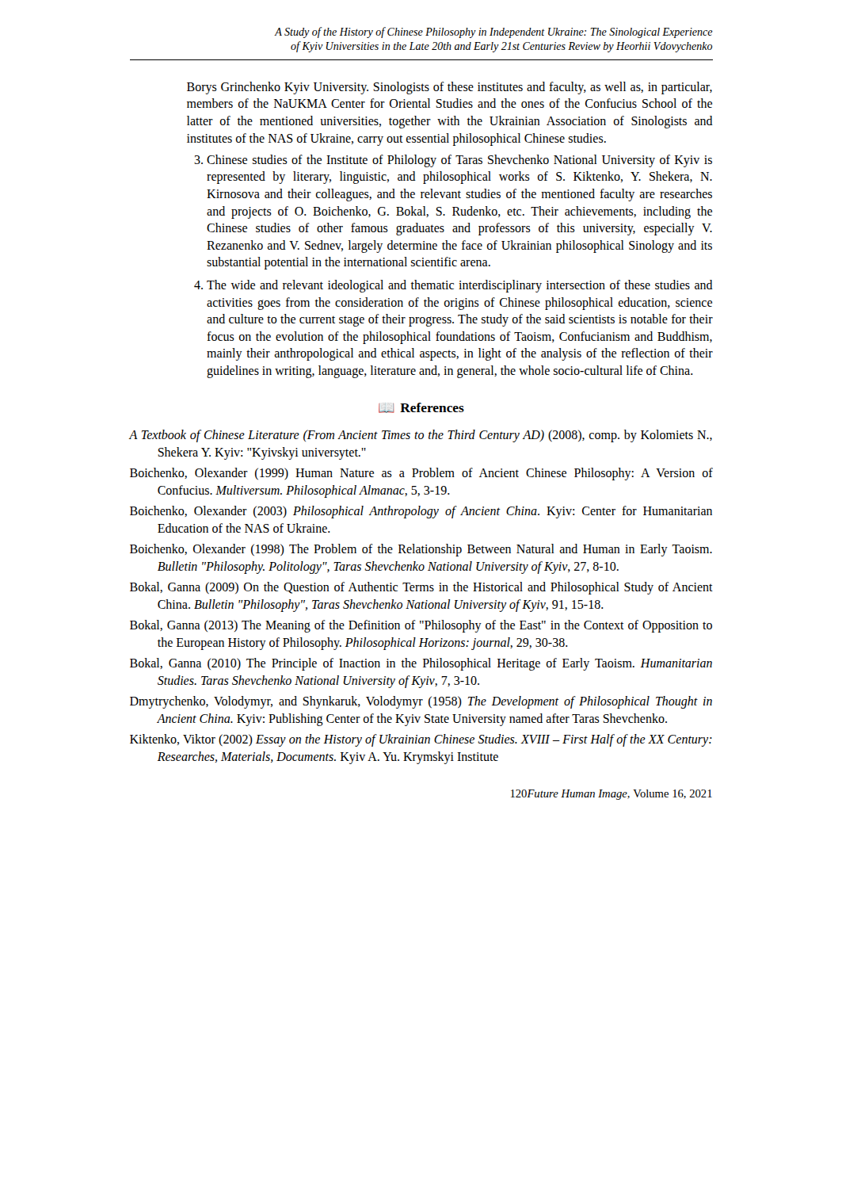A Study of the History of Chinese Philosophy in Independent Ukraine: The Sinological Experience
of Kyiv Universities in the Late 20th and Early 21st Centuries Review by Heorhii Vdovychenko
Borys Grinchenko Kyiv University. Sinologists of these institutes and faculty, as well as, in particular, members of the NaUKMA Center for Oriental Studies and the ones of the Confucius School of the latter of the mentioned universities, together with the Ukrainian Association of Sinologists and institutes of the NAS of Ukraine, carry out essential philosophical Chinese studies.
Chinese studies of the Institute of Philology of Taras Shevchenko National University of Kyiv is represented by literary, linguistic, and philosophical works of S. Kiktenko, Y. Shekera, N. Kirnosova and their colleagues, and the relevant studies of the mentioned faculty are researches and projects of O. Boichenko, G. Bokal, S. Rudenko, etc. Their achievements, including the Chinese studies of other famous graduates and professors of this university, especially V. Rezanenko and V. Sednev, largely determine the face of Ukrainian philosophical Sinology and its substantial potential in the international scientific arena.
The wide and relevant ideological and thematic interdisciplinary intersection of these studies and activities goes from the consideration of the origins of Chinese philosophical education, science and culture to the current stage of their progress. The study of the said scientists is notable for their focus on the evolution of the philosophical foundations of Taoism, Confucianism and Buddhism, mainly their anthropological and ethical aspects, in light of the analysis of the reflection of their guidelines in writing, language, literature and, in general, the whole socio-cultural life of China.
📖References
A Textbook of Chinese Literature (From Ancient Times to the Third Century AD) (2008), comp. by Kolomiets N., Shekera Y. Kyiv: "Kyivskyi universytet."
Boichenko, Olexander (1999) Human Nature as a Problem of Ancient Chinese Philosophy: A Version of Confucius. Multiversum. Philosophical Almanac, 5, 3-19.
Boichenko, Olexander (2003) Philosophical Anthropology of Ancient China. Kyiv: Center for Humanitarian Education of the NAS of Ukraine.
Boichenko, Olexander (1998) The Problem of the Relationship Between Natural and Human in Early Taoism. Bulletin "Philosophy. Politology", Taras Shevchenko National University of Kyiv, 27, 8-10.
Bokal, Ganna (2009) On the Question of Authentic Terms in the Historical and Philosophical Study of Ancient China. Bulletin "Philosophy", Taras Shevchenko National University of Kyiv, 91, 15-18.
Bokal, Ganna (2013) The Meaning of the Definition of "Philosophy of the East" in the Context of Opposition to the European History of Philosophy. Philosophical Horizons: journal, 29, 30-38.
Bokal, Ganna (2010) The Principle of Inaction in the Philosophical Heritage of Early Taoism. Humanitarian Studies. Taras Shevchenko National University of Kyiv, 7, 3-10.
Dmytrychenko, Volodymyr, and Shynkaruk, Volodymyr (1958) The Development of Philosophical Thought in Ancient China. Kyiv: Publishing Center of the Kyiv State University named after Taras Shevchenko.
Kiktenko, Viktor (2002) Essay on the History of Ukrainian Chinese Studies. XVIII – First Half of the XX Century: Researches, Materials, Documents. Kyiv A. Yu. Krymskyi Institute
120 Future Human Image, Volume 16, 2021